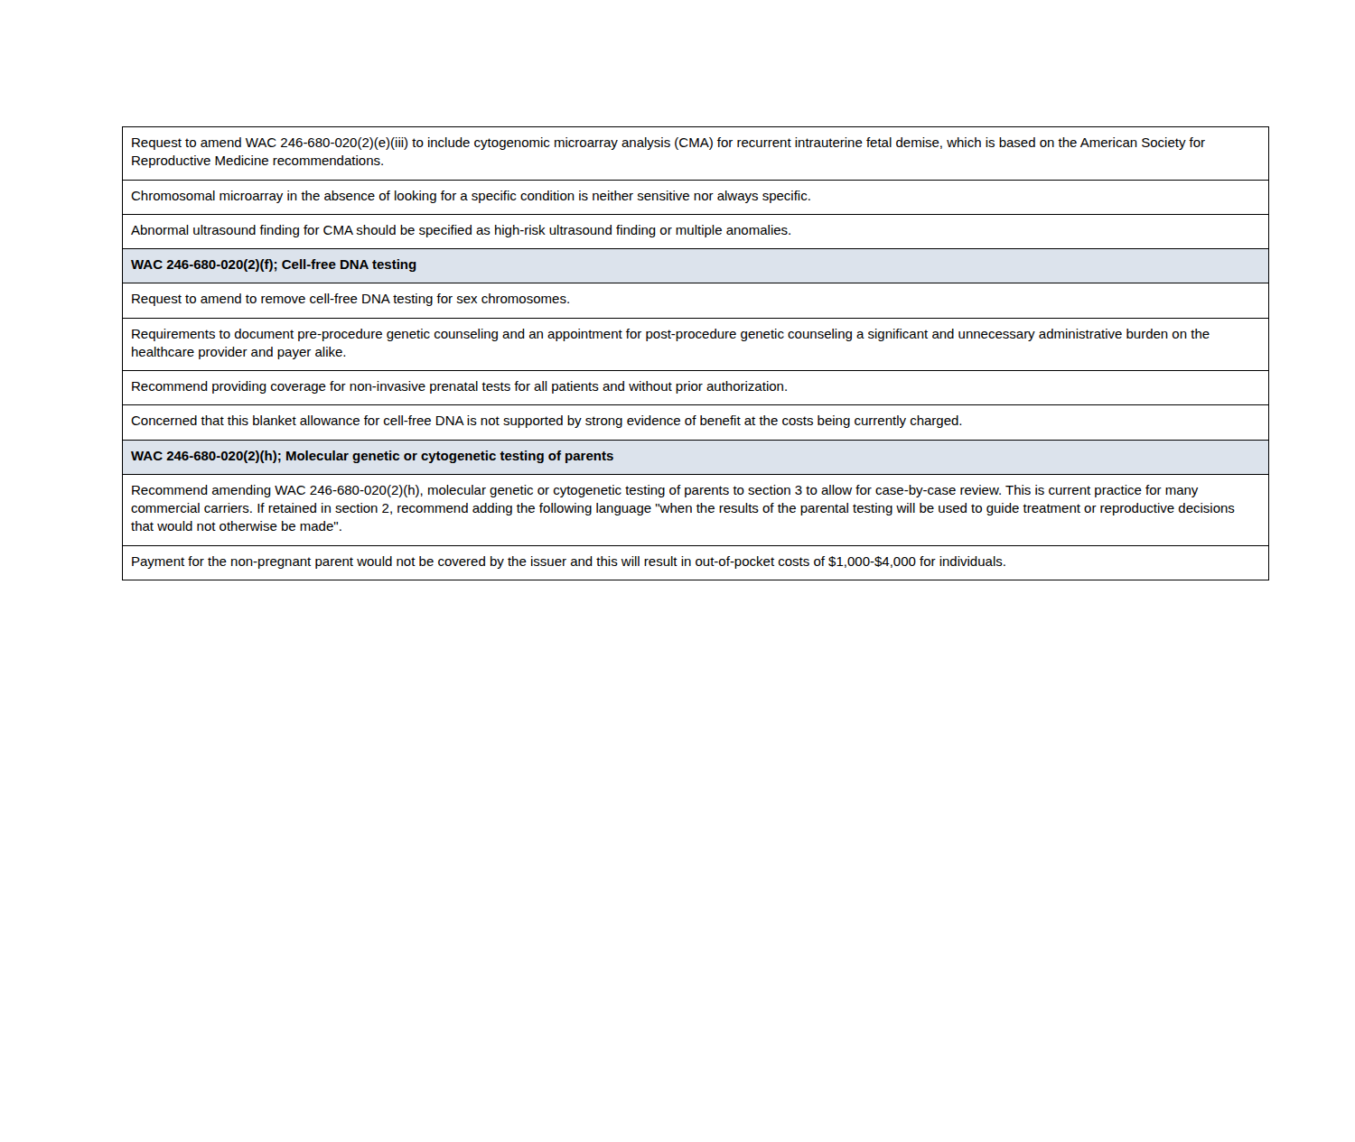| Request to amend WAC 246-680-020(2)(e)(iii) to include cytogenomic microarray analysis (CMA) for recurrent intrauterine fetal demise, which is based on the American Society for Reproductive Medicine recommendations. |
| Chromosomal microarray in the absence of looking for a specific condition is neither sensitive nor always specific. |
| Abnormal ultrasound finding for CMA should be specified as high-risk ultrasound finding or multiple anomalies. |
| WAC 246-680-020(2)(f); Cell-free DNA testing |
| Request to amend to remove cell-free DNA testing for sex chromosomes. |
| Requirements to document pre-procedure genetic counseling and an appointment for post-procedure genetic counseling a significant and unnecessary administrative burden on the healthcare provider and payer alike. |
| Recommend providing coverage for non-invasive prenatal tests for all patients and without prior authorization. |
| Concerned that this blanket allowance for cell-free DNA is not supported by strong evidence of benefit at the costs being currently charged. |
| WAC 246-680-020(2)(h); Molecular genetic or cytogenetic testing of parents |
| Recommend amending WAC 246-680-020(2)(h), molecular genetic or cytogenetic testing of parents to section 3 to allow for case-by-case review. This is current practice for many commercial carriers. If retained in section 2, recommend adding the following language "when the results of the parental testing will be used to guide treatment or reproductive decisions that would not otherwise be made". |
| Payment for the non-pregnant parent would not be covered by the issuer and this will result in out-of-pocket costs of $1,000-$4,000 for individuals. |